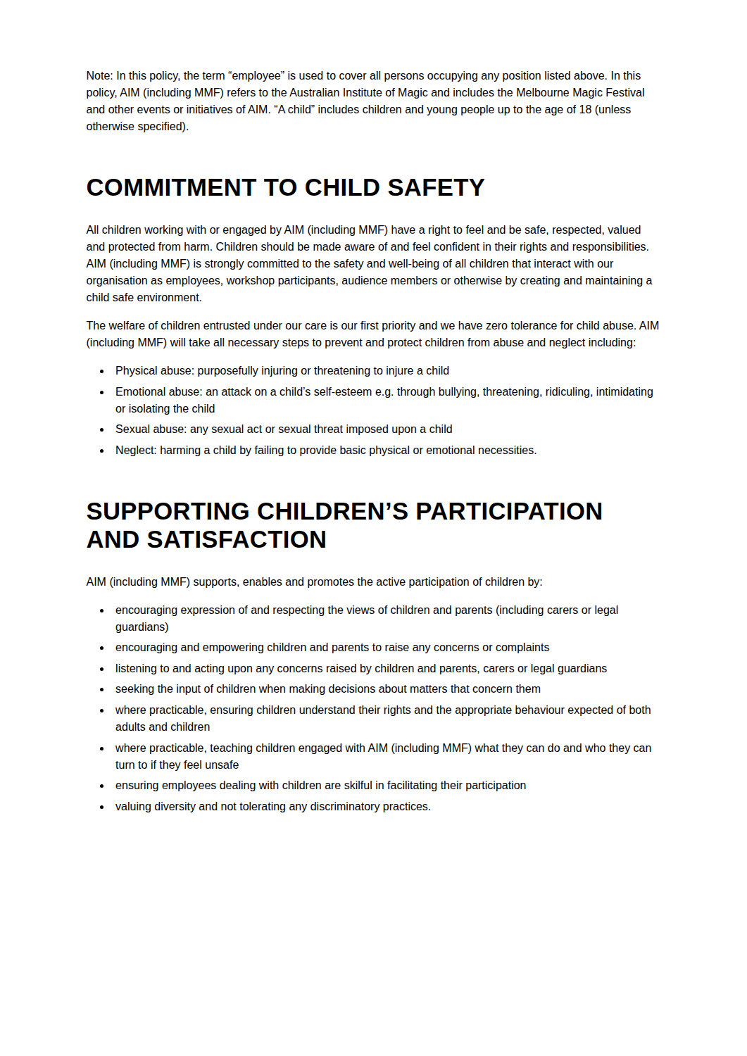Note: In this policy, the term “employee” is used to cover all persons occupying any position listed above. In this policy, AIM (including MMF) refers to the Australian Institute of Magic and includes the Melbourne Magic Festival and other events or initiatives of AIM. “A child” includes children and young people up to the age of 18 (unless otherwise specified).
COMMITMENT TO CHILD SAFETY
All children working with or engaged by AIM (including MMF) have a right to feel and be safe, respected, valued and protected from harm. Children should be made aware of and feel confident in their rights and responsibilities. AIM (including MMF) is strongly committed to the safety and well-being of all children that interact with our organisation as employees, workshop participants, audience members or otherwise by creating and maintaining a child safe environment.
The welfare of children entrusted under our care is our first priority and we have zero tolerance for child abuse. AIM (including MMF) will take all necessary steps to prevent and protect children from abuse and neglect including:
Physical abuse: purposefully injuring or threatening to injure a child
Emotional abuse: an attack on a child’s self-esteem e.g. through bullying, threatening, ridiculing, intimidating or isolating the child
Sexual abuse: any sexual act or sexual threat imposed upon a child
Neglect: harming a child by failing to provide basic physical or emotional necessities.
SUPPORTING CHILDREN’S PARTICIPATION AND SATISFACTION
AIM (including MMF) supports, enables and promotes the active participation of children by:
encouraging expression of and respecting the views of children and parents (including carers or legal guardians)
encouraging and empowering children and parents to raise any concerns or complaints
listening to and acting upon any concerns raised by children and parents, carers or legal guardians
seeking the input of children when making decisions about matters that concern them
where practicable, ensuring children understand their rights and the appropriate behaviour expected of both adults and children
where practicable, teaching children engaged with AIM (including MMF) what they can do and who they can turn to if they feel unsafe
ensuring employees dealing with children are skilful in facilitating their participation
valuing diversity and not tolerating any discriminatory practices.